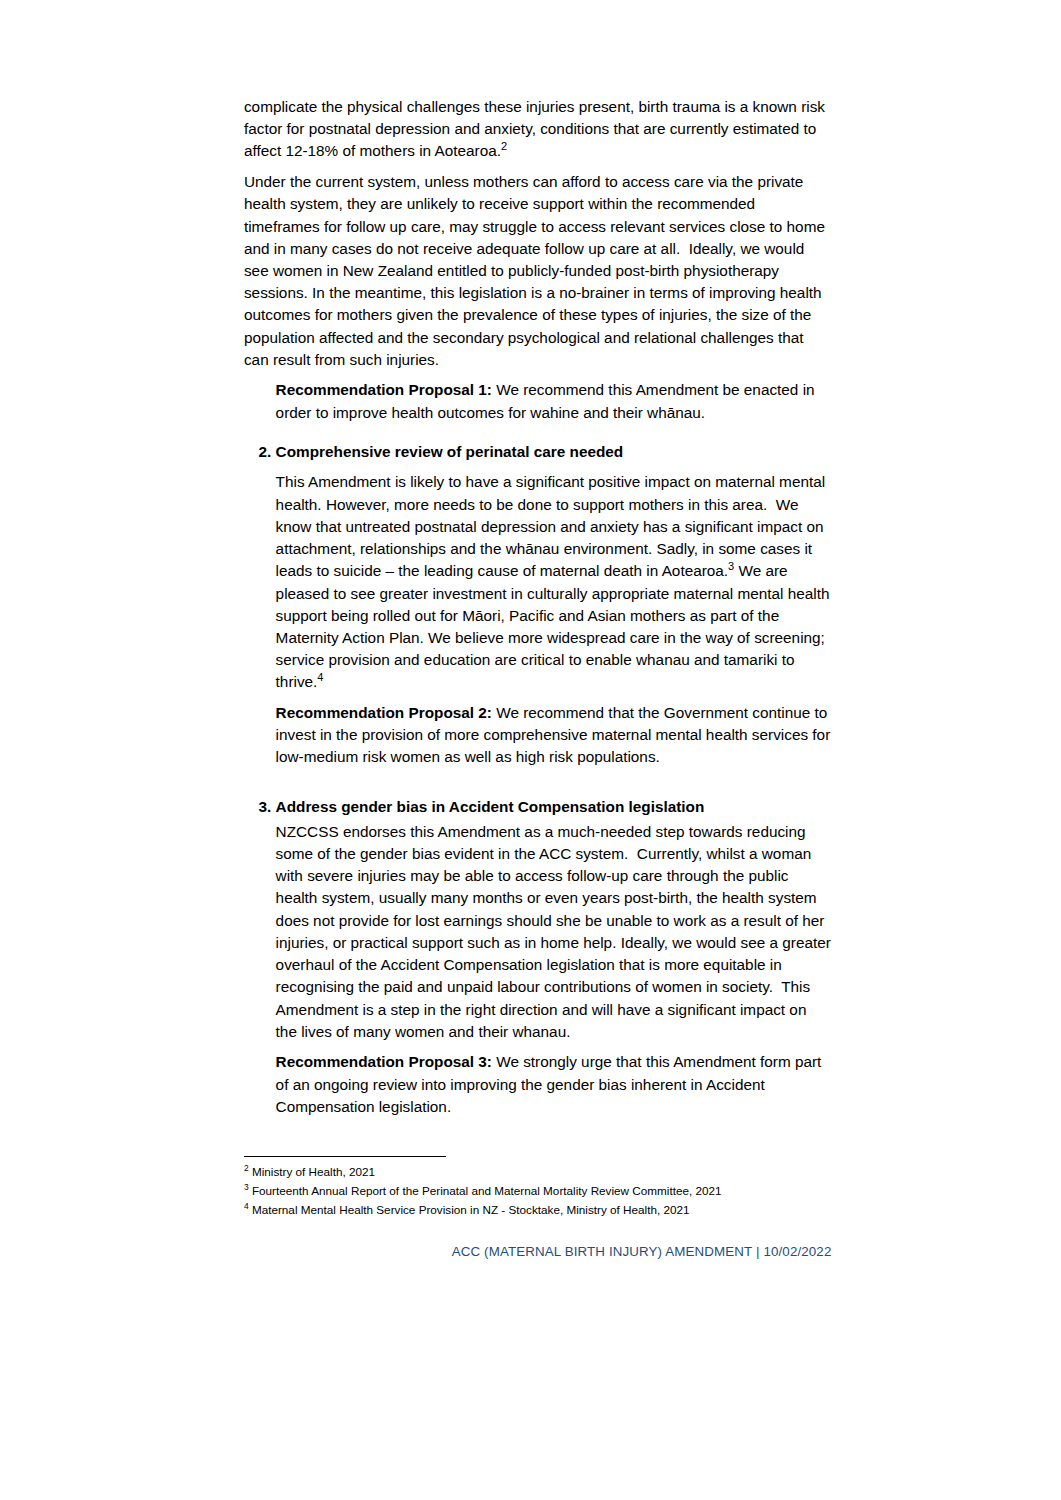complicate the physical challenges these injuries present, birth trauma is a known risk factor for postnatal depression and anxiety, conditions that are currently estimated to affect 12-18% of mothers in Aotearoa.2
Under the current system, unless mothers can afford to access care via the private health system, they are unlikely to receive support within the recommended timeframes for follow up care, may struggle to access relevant services close to home and in many cases do not receive adequate follow up care at all. Ideally, we would see women in New Zealand entitled to publicly-funded post-birth physiotherapy sessions. In the meantime, this legislation is a no-brainer in terms of improving health outcomes for mothers given the prevalence of these types of injuries, the size of the population affected and the secondary psychological and relational challenges that can result from such injuries.
Recommendation Proposal 1: We recommend this Amendment be enacted in order to improve health outcomes for wahine and their whānau.
Comprehensive review of perinatal care needed
This Amendment is likely to have a significant positive impact on maternal mental health. However, more needs to be done to support mothers in this area. We know that untreated postnatal depression and anxiety has a significant impact on attachment, relationships and the whānau environment. Sadly, in some cases it leads to suicide – the leading cause of maternal death in Aotearoa.3 We are pleased to see greater investment in culturally appropriate maternal mental health support being rolled out for Māori, Pacific and Asian mothers as part of the Maternity Action Plan. We believe more widespread care in the way of screening; service provision and education are critical to enable whanau and tamariki to thrive.4
Recommendation Proposal 2: We recommend that the Government continue to invest in the provision of more comprehensive maternal mental health services for low-medium risk women as well as high risk populations.
Address gender bias in Accident Compensation legislation
NZCCSS endorses this Amendment as a much-needed step towards reducing some of the gender bias evident in the ACC system. Currently, whilst a woman with severe injuries may be able to access follow-up care through the public health system, usually many months or even years post-birth, the health system does not provide for lost earnings should she be unable to work as a result of her injuries, or practical support such as in home help. Ideally, we would see a greater overhaul of the Accident Compensation legislation that is more equitable in recognising the paid and unpaid labour contributions of women in society. This Amendment is a step in the right direction and will have a significant impact on the lives of many women and their whanau.
Recommendation Proposal 3: We strongly urge that this Amendment form part of an ongoing review into improving the gender bias inherent in Accident Compensation legislation.
2 Ministry of Health, 2021
3 Fourteenth Annual Report of the Perinatal and Maternal Mortality Review Committee, 2021
4 Maternal Mental Health Service Provision in NZ - Stocktake, Ministry of Health, 2021
ACC (MATERNAL BIRTH INJURY) AMENDMENT | 10/02/2022